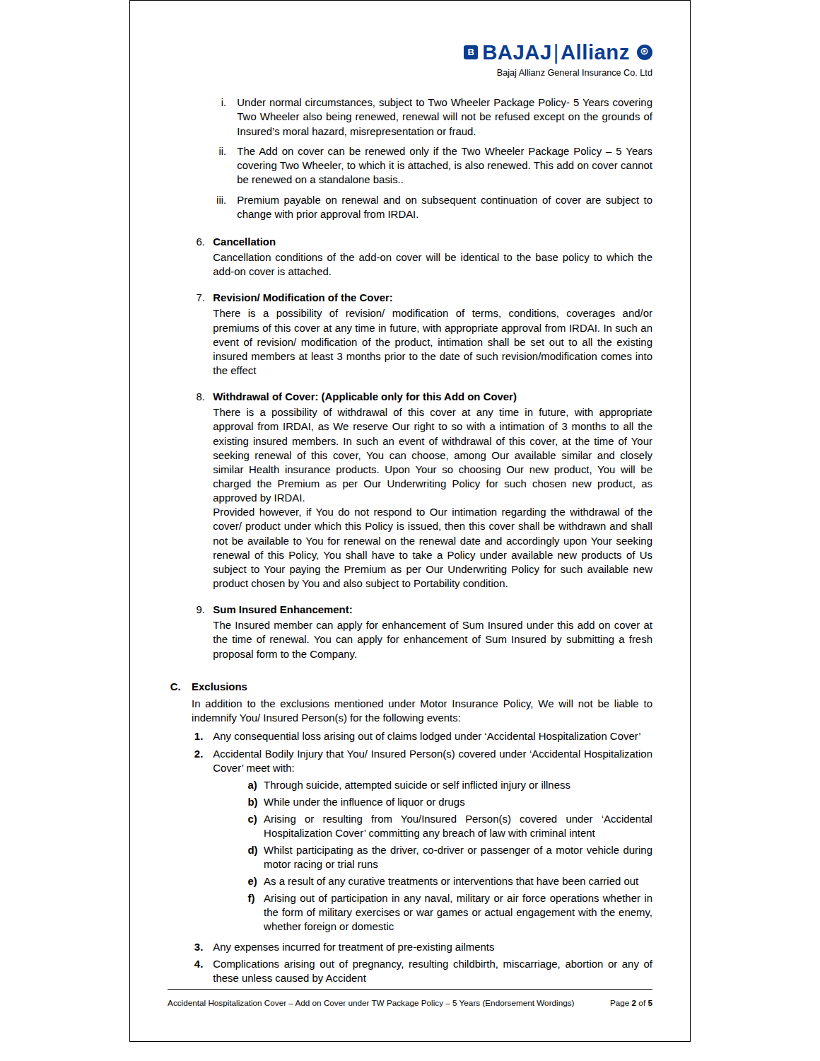B BAJAJ|Allianz ⦿
Bajaj Allianz General Insurance Co. Ltd
i. Under normal circumstances, subject to Two Wheeler Package Policy- 5 Years covering Two Wheeler also being renewed, renewal will not be refused except on the grounds of Insured’s moral hazard, misrepresentation or fraud.
ii. The Add on cover can be renewed only if the Two Wheeler Package Policy – 5 Years covering Two Wheeler, to which it is attached, is also renewed. This add on cover cannot be renewed on a standalone basis..
iii. Premium payable on renewal and on subsequent continuation of cover are subject to change with prior approval from IRDAI.
6. Cancellation Cancellation conditions of the add-on cover will be identical to the base policy to which the add-on cover is attached.
7. Revision/ Modification of the Cover: There is a possibility of revision/ modification of terms, conditions, coverages and/or premiums of this cover at any time in future, with appropriate approval from IRDAI. In such an event of revision/ modification of the product, intimation shall be set out to all the existing insured members at least 3 months prior to the date of such revision/modification comes into the effect
8. Withdrawal of Cover: (Applicable only for this Add on Cover) There is a possibility of withdrawal of this cover at any time in future, with appropriate approval from IRDAI, as We reserve Our right to so with a intimation of 3 months to all the existing insured members. In such an event of withdrawal of this cover, at the time of Your seeking renewal of this cover, You can choose, among Our available similar and closely similar Health insurance products. Upon Your so choosing Our new product, You will be charged the Premium as per Our Underwriting Policy for such chosen new product, as approved by IRDAI.
Provided however, if You do not respond to Our intimation regarding the withdrawal of the cover/ product under which this Policy is issued, then this cover shall be withdrawn and shall not be available to You for renewal on the renewal date and accordingly upon Your seeking renewal of this Policy, You shall have to take a Policy under available new products of Us subject to Your paying the Premium as per Our Underwriting Policy for such available new product chosen by You and also subject to Portability condition.
9. Sum Insured Enhancement: The Insured member can apply for enhancement of Sum Insured under this add on cover at the time of renewal. You can apply for enhancement of Sum Insured by submitting a fresh proposal form to the Company.
C.
Exclusions
In addition to the exclusions mentioned under Motor Insurance Policy, We will not be liable to indemnify You/ Insured Person(s) for the following events:
1. Any consequential loss arising out of claims lodged under ‘Accidental Hospitalization Cover’
2. Accidental Bodily Injury that You/ Insured Person(s) covered under ‘Accidental Hospitalization Cover’ meet with:
a) Through suicide, attempted suicide or self inflicted injury or illness
b) While under the influence of liquor or drugs
c) Arising or resulting from You/Insured Person(s) covered under ‘Accidental Hospitalization Cover’ committing any breach of law with criminal intent
d) Whilst participating as the driver, co-driver or passenger of a motor vehicle during motor racing or trial runs
e) As a result of any curative treatments or interventions that have been carried out
f) Arising out of participation in any naval, military or air force operations whether in the form of military exercises or war games or actual engagement with the enemy, whether foreign or domestic
3. Any expenses incurred for treatment of pre-existing ailments
4. Complications arising out of pregnancy, resulting childbirth, miscarriage, abortion or any of these unless caused by Accident
Accidental Hospitalization Cover – Add on Cover under TW Package Policy – 5 Years (Endorsement Wordings)
Page 2 of 5